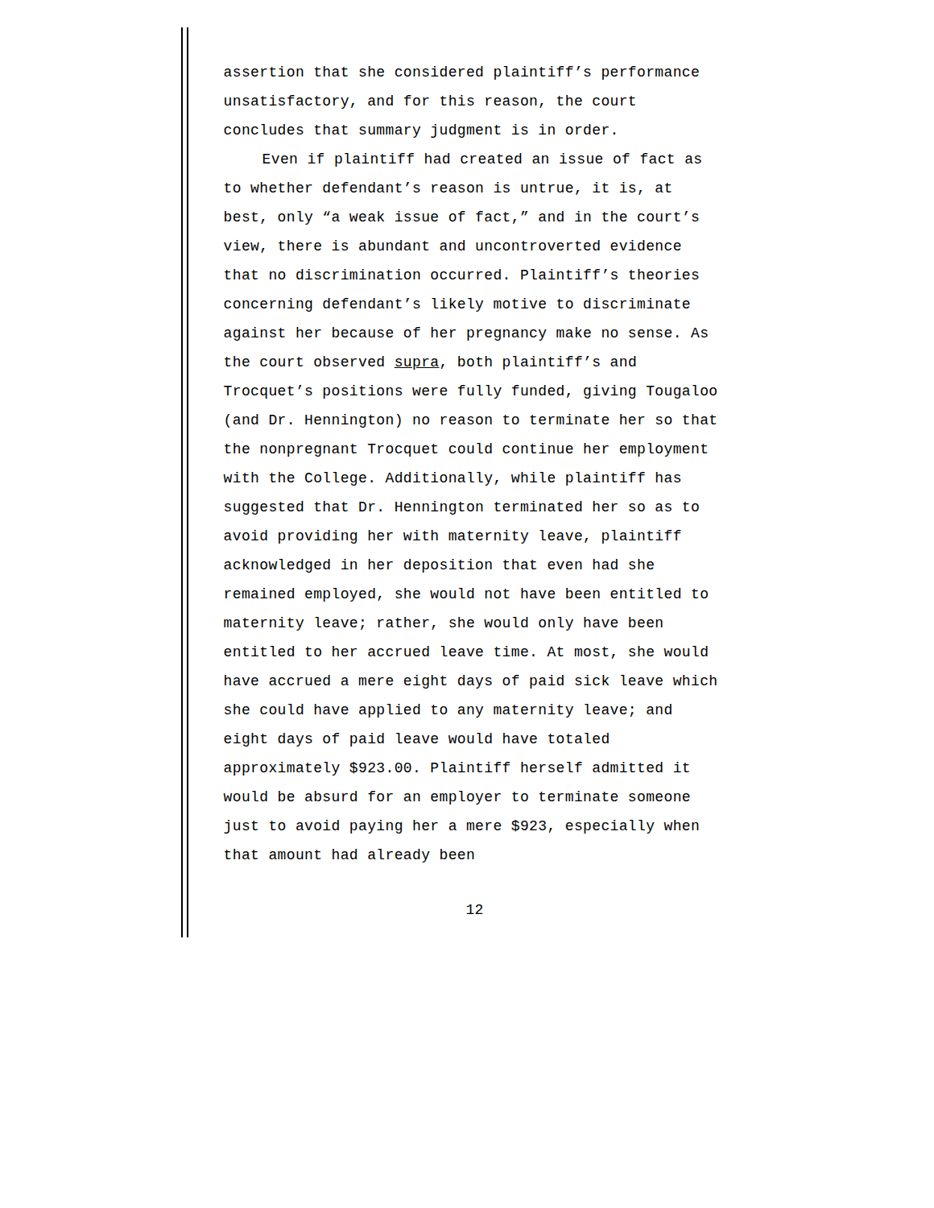assertion that she considered plaintiff’s performance unsatisfactory, and for this reason, the court concludes that summary judgment is in order.
Even if plaintiff had created an issue of fact as to whether defendant’s reason is untrue, it is, at best, only “a weak issue of fact,” and in the court’s view, there is abundant and uncontroverted evidence that no discrimination occurred. Plaintiff’s theories concerning defendant’s likely motive to discriminate against her because of her pregnancy make no sense. As the court observed supra, both plaintiff’s and Trocquet’s positions were fully funded, giving Tougaloo (and Dr. Hennington) no reason to terminate her so that the nonpregnant Trocquet could continue her employment with the College. Additionally, while plaintiff has suggested that Dr. Hennington terminated her so as to avoid providing her with maternity leave, plaintiff acknowledged in her deposition that even had she remained employed, she would not have been entitled to maternity leave; rather, she would only have been entitled to her accrued leave time. At most, she would have accrued a mere eight days of paid sick leave which she could have applied to any maternity leave; and eight days of paid leave would have totaled approximately $923.00. Plaintiff herself admitted it would be absurd for an employer to terminate someone just to avoid paying her a mere $923, especially when that amount had already been
12